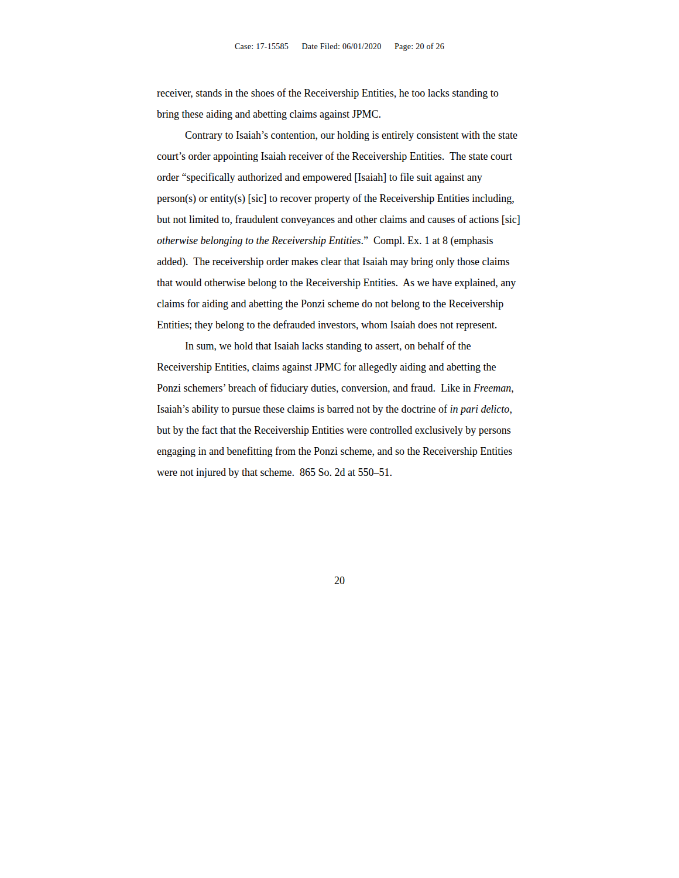Case: 17-15585 Date Filed: 06/01/2020 Page: 20 of 26
receiver, stands in the shoes of the Receivership Entities, he too lacks standing to bring these aiding and abetting claims against JPMC.
Contrary to Isaiah’s contention, our holding is entirely consistent with the state court’s order appointing Isaiah receiver of the Receivership Entities. The state court order “specifically authorized and empowered [Isaiah] to file suit against any person(s) or entity(s) [sic] to recover property of the Receivership Entities including, but not limited to, fraudulent conveyances and other claims and causes of actions [sic] otherwise belonging to the Receivership Entities.” Compl. Ex. 1 at 8 (emphasis added). The receivership order makes clear that Isaiah may bring only those claims that would otherwise belong to the Receivership Entities. As we have explained, any claims for aiding and abetting the Ponzi scheme do not belong to the Receivership Entities; they belong to the defrauded investors, whom Isaiah does not represent.
In sum, we hold that Isaiah lacks standing to assert, on behalf of the Receivership Entities, claims against JPMC for allegedly aiding and abetting the Ponzi schemers’ breach of fiduciary duties, conversion, and fraud. Like in Freeman, Isaiah’s ability to pursue these claims is barred not by the doctrine of in pari delicto, but by the fact that the Receivership Entities were controlled exclusively by persons engaging in and benefitting from the Ponzi scheme, and so the Receivership Entities were not injured by that scheme. 865 So. 2d at 550–51.
20